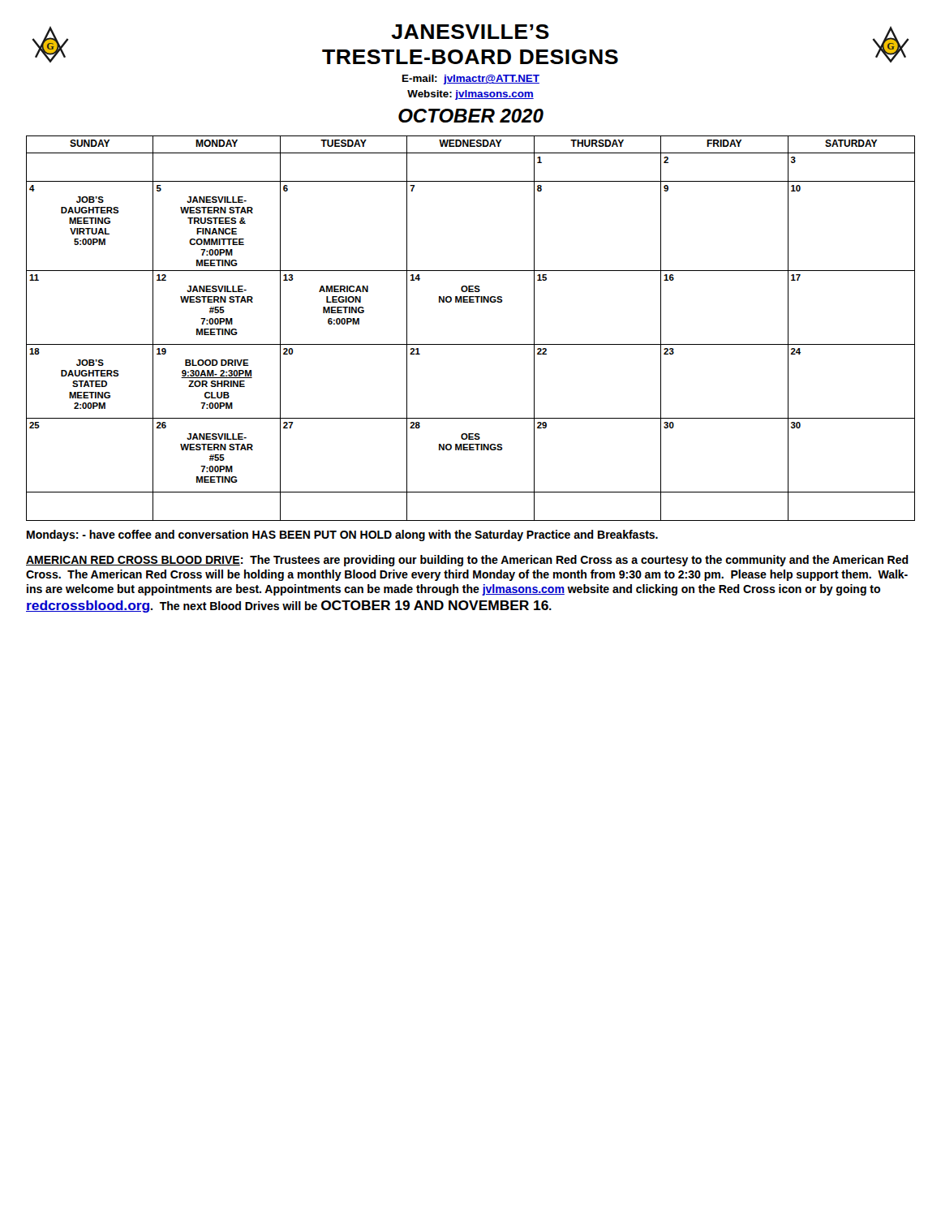G
G
JANESVILLE’S
TRESTLE-BOARD DESIGNS
E-mail: jvlmactr@ATT.NET
Website: jvlmasons.com
OCTOBER 2020
| SUNDAY | MONDAY | TUESDAY | WEDNESDAY | THURSDAY | FRIDAY | SATURDAY |
| --- | --- | --- | --- | --- | --- | --- |
| | | | | 1 | 2 | 3 |
| 4 JOB’S DAUGHTERS MEETING VIRTUAL 5:00PM | 5 JANESVILLE- WESTERN STAR TRUSTEES & FINANCE COMMITTEE 7:00PM MEETING | 6 | 7 | 8 | 9 | 10 |
| 11 | 12 JANESVILLE- WESTERN STAR #55 7:00PM MEETING | 13 AMERICAN LEGION MEETING 6:00PM | 14 OES NO MEETINGS | 15 | 16 | 17 |
| 18 JOB’S DAUGHTERS STATED MEETING 2:00PM | 19 BLOOD DRIVE 9:30AM- 2:30PM ZOR SHRINE CLUB 7:00PM | 20 | 21 | 22 | 23 | 24 |
| 25 | 26 JANESVILLE- WESTERN STAR #55 7:00PM MEETING | 27 | 28 OES NO MEETINGS | 29 | 30 | 30 |
Mondays: - have coffee and conversation HAS BEEN PUT ON HOLD along with the Saturday Practice and Breakfasts.
AMERICAN RED CROSS BLOOD DRIVE: The Trustees are providing our building to the American Red Cross as a courtesy to the community and the American Red Cross. The American Red Cross will be holding a monthly Blood Drive every third Monday of the month from 9:30 am to 2:30 pm. Please help support them. Walk-ins are welcome but appointments are best. Appointments can be made through the jvlmasons.com website and clicking on the Red Cross icon or by going to redcrossblood.org. The next Blood Drives will be OCTOBER 19 AND NOVEMBER 16.